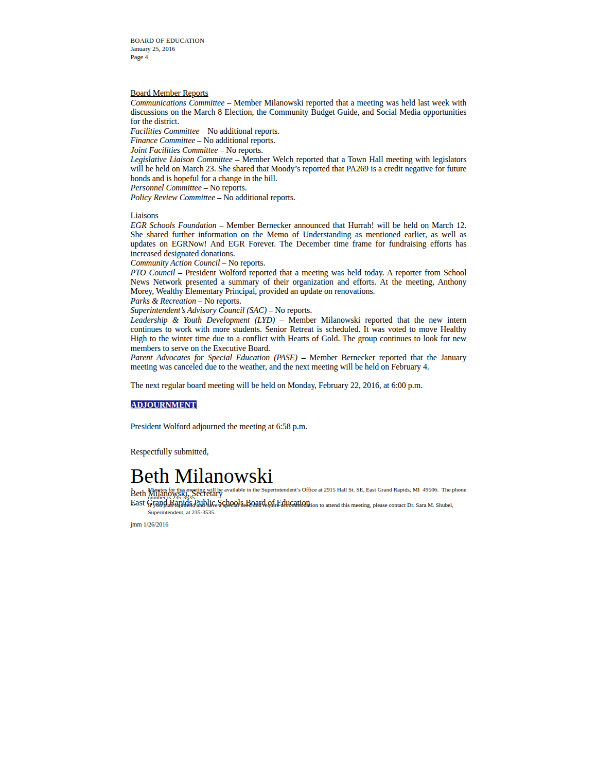BOARD OF EDUCATION
January 25, 2016
Page 4
Board Member Reports
Communications Committee – Member Milanowski reported that a meeting was held last week with discussions on the March 8 Election, the Community Budget Guide, and Social Media opportunities for the district.
Facilities Committee – No additional reports.
Finance Committee – No additional reports.
Joint Facilities Committee – No reports.
Legislative Liaison Committee – Member Welch reported that a Town Hall meeting with legislators will be held on March 23. She shared that Moody’s reported that PA269 is a credit negative for future bonds and is hopeful for a change in the bill.
Personnel Committee – No reports.
Policy Review Committee – No additional reports.
Liaisons
EGR Schools Foundation – Member Bernecker announced that Hurrah! will be held on March 12. She shared further information on the Memo of Understanding as mentioned earlier, as well as updates on EGRNow! And EGR Forever. The December time frame for fundraising efforts has increased designated donations.
Community Action Council – No reports.
PTO Council – President Wolford reported that a meeting was held today. A reporter from School News Network presented a summary of their organization and efforts. At the meeting, Anthony Morey, Wealthy Elementary Principal, provided an update on renovations.
Parks & Recreation – No reports.
Superintendent’s Advisory Council (SAC) – No reports.
Leadership & Youth Development (LYD) – Member Milanowski reported that the new intern continues to work with more students. Senior Retreat is scheduled. It was voted to move Healthy High to the winter time due to a conflict with Hearts of Gold. The group continues to look for new members to serve on the Executive Board.
Parent Advocates for Special Education (PASE) – Member Bernecker reported that the January meeting was canceled due to the weather, and the next meeting will be held on February 4.
The next regular board meeting will be held on Monday, February 22, 2016, at 6:00 p.m.
ADJOURNMENT
President Wolford adjourned the meeting at 6:58 p.m.
Respectfully submitted,
Beth Milanowski
Beth Milanowski, Secretary
East Grand Rapids Public Schools Board of Education
| * | Minutes for this meeting will be available in the Superintendent’s Office at 2915 Hall St. SE, East Grand Rapids, MI 49506. The phone number is 235-3535. |
| ** | If you plan to attend and have a special need and require accommodation to attend this meeting, please contact Dr. Sara M. Shubel, Superintendent, at 235-3535. |
jmm 1/26/2016